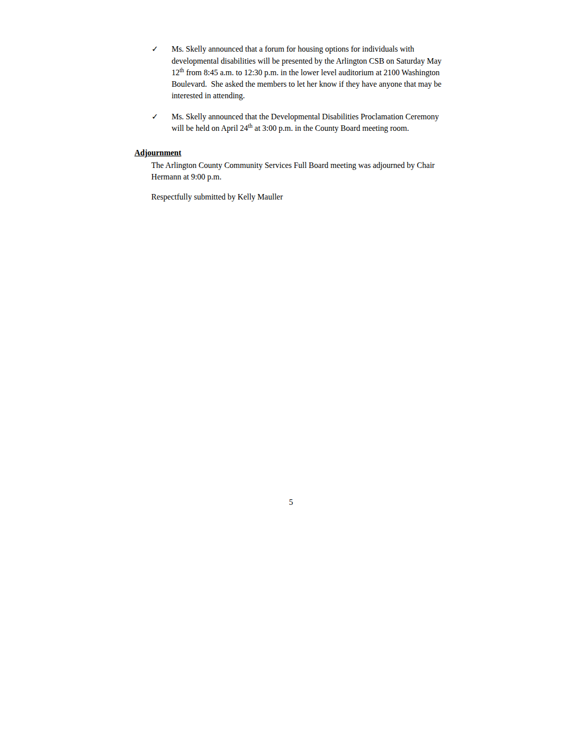Ms. Skelly announced that a forum for housing options for individuals with developmental disabilities will be presented by the Arlington CSB on Saturday May 12th from 8:45 a.m. to 12:30 p.m. in the lower level auditorium at 2100 Washington Boulevard. She asked the members to let her know if they have anyone that may be interested in attending.
Ms. Skelly announced that the Developmental Disabilities Proclamation Ceremony will be held on April 24th at 3:00 p.m. in the County Board meeting room.
Adjournment
The Arlington County Community Services Full Board meeting was adjourned by Chair Hermann at 9:00 p.m.
Respectfully submitted by Kelly Mauller
5